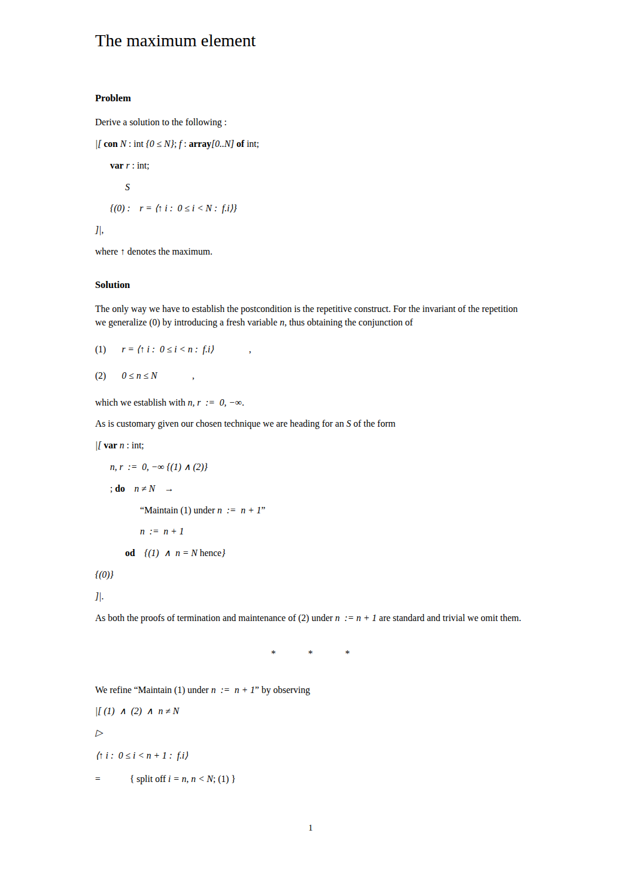The maximum element
Problem
Derive a solution to the following :
|[ con N : int {0 ≤ N}; f : array[0..N] of int;
var r : int;
S
{(0) : r = ⟨↑ i : 0 ≤ i < N : f.i⟩}
]|,
where ↑ denotes the maximum.
Solution
The only way we have to establish the postcondition is the repetitive construct. For the invariant of the repetition we generalize (0) by introducing a fresh variable n, thus obtaining the conjunction of
(1) r = ⟨↑ i : 0 ≤ i < n : f.i⟩ ,
(2) 0 ≤ n ≤ N ,
which we establish with n, r := 0, −∞.
As is customary given our chosen technique we are heading for an S of the form
|[ var n : int;
n, r := 0, −∞ {(1) ∧ (2)}
; do n ≠ N →
“Maintain (1) under n := n + 1”
n := n + 1
od {(1) ∧ n = N hence}
{(0)}
]|.
As both the proofs of termination and maintenance of (2) under n := n + 1 are standard and trivial we omit them.
* * *
We refine “Maintain (1) under n := n + 1” by observing
|[ (1) ∧ (2) ∧ n ≠ N
▷
⟨↑ i : 0 ≤ i < n + 1 : f.i⟩
= { split off i = n, n < N; (1) }
1